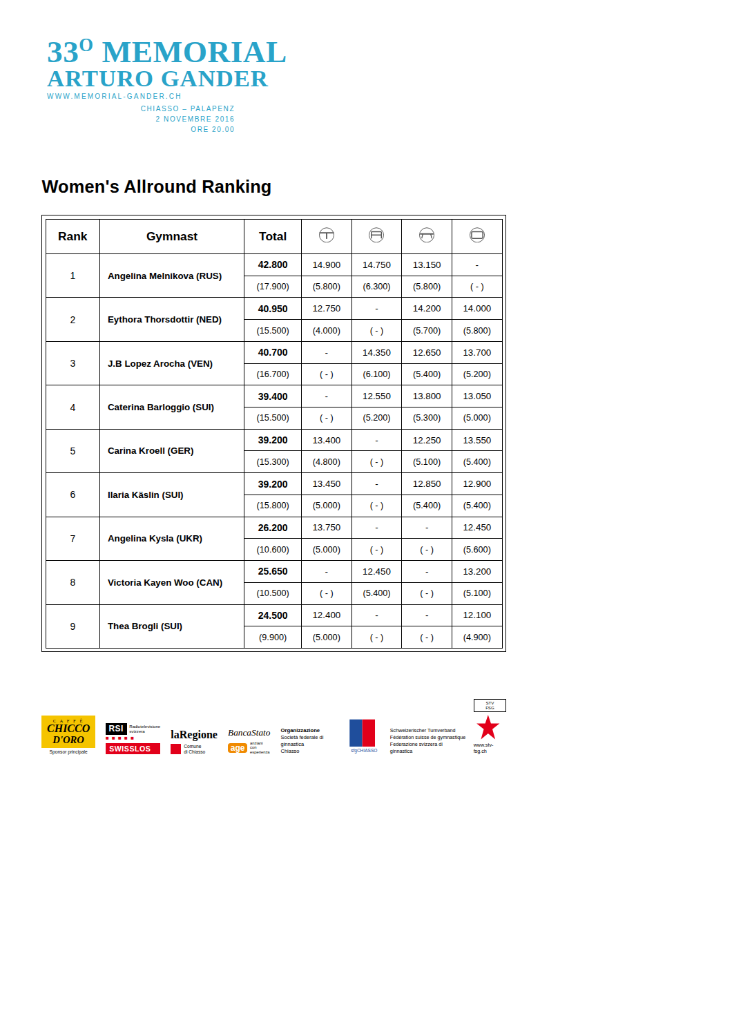33O MEMORIAL
ARTURO GANDER
WWW.MEMORIAL-GANDER.CH
CHIASSO – PALAPENZ
2 NOVEMBRE 2016
ORE 20.00
Women's Allround Ranking
| Rank | Gymnast | Total | | | | |
| --- | --- | --- | --- | --- | --- | --- |
| 1 | Angelina Melnikova (RUS) | 42.800 | 14.900 | 14.750 | 13.150 | - |
| (17.900) | (5.800) | (6.300) | (5.800) | ( - ) |
| 2 | Eythora Thorsdottir (NED) | 40.950 | 12.750 | - | 14.200 | 14.000 |
| (15.500) | (4.000) | ( - ) | (5.700) | (5.800) |
| 3 | J.B Lopez Arocha (VEN) | 40.700 | - | 14.350 | 12.650 | 13.700 |
| (16.700) | ( - ) | (6.100) | (5.400) | (5.200) |
| 4 | Caterina Barloggio (SUI) | 39.400 | - | 12.550 | 13.800 | 13.050 |
| (15.500) | ( - ) | (5.200) | (5.300) | (5.000) |
| 5 | Carina Kroell (GER) | 39.200 | 13.400 | - | 12.250 | 13.550 |
| (15.300) | (4.800) | ( - ) | (5.100) | (5.400) |
| 6 | Ilaria Käslin (SUI) | 39.200 | 13.450 | - | 12.850 | 12.900 |
| (15.800) | (5.000) | ( - ) | (5.400) | (5.400) |
| 7 | Angelina Kysla (UKR) | 26.200 | 13.750 | - | - | 12.450 |
| (10.600) | (5.000) | ( - ) | ( - ) | (5.600) |
| 8 | Victoria Kayen Woo (CAN) | 25.650 | - | 12.450 | - | 13.200 |
| (10.500) | ( - ) | (5.400) | ( - ) | (5.100) |
| 9 | Thea Brogli (SUI) | 24.500 | 12.400 | - | - | 12.100 |
| (9.900) | (5.000) | ( - ) | ( - ) | (4.900) |
C A F F È
CHICCO
D'ORO
Sponsor principale
RSI Radiotelevisione
svizzera
■ ■ ■ ■ ■
SWISSLOS
laRegione
Comune
di Chiasso
BancaStato
age anziani
con
esperienza
Organizzazione
Società federale di ginnastica
Chiasso
sfgCHIASSO
Schweizerischer Turnverband
Fédération suisse de gymnastique
Federazione svizzera di ginnastica
STV
FSG
www.stv-fsg.ch